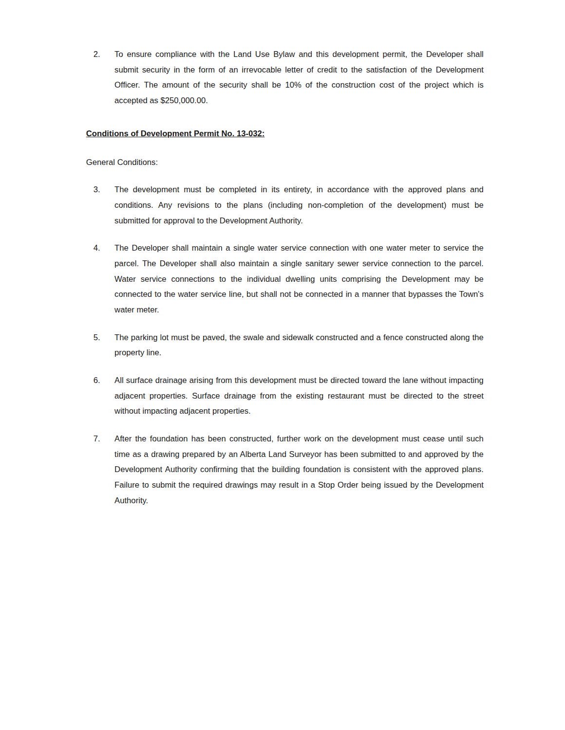2. To ensure compliance with the Land Use Bylaw and this development permit, the Developer shall submit security in the form of an irrevocable letter of credit to the satisfaction of the Development Officer. The amount of the security shall be 10% of the construction cost of the project which is accepted as $250,000.00.
Conditions of Development Permit No. 13-032:
General Conditions:
3. The development must be completed in its entirety, in accordance with the approved plans and conditions. Any revisions to the plans (including non-completion of the development) must be submitted for approval to the Development Authority.
4. The Developer shall maintain a single water service connection with one water meter to service the parcel. The Developer shall also maintain a single sanitary sewer service connection to the parcel. Water service connections to the individual dwelling units comprising the Development may be connected to the water service line, but shall not be connected in a manner that bypasses the Town's water meter.
5. The parking lot must be paved, the swale and sidewalk constructed and a fence constructed along the property line.
6. All surface drainage arising from this development must be directed toward the lane without impacting adjacent properties. Surface drainage from the existing restaurant must be directed to the street without impacting adjacent properties.
7. After the foundation has been constructed, further work on the development must cease until such time as a drawing prepared by an Alberta Land Surveyor has been submitted to and approved by the Development Authority confirming that the building foundation is consistent with the approved plans. Failure to submit the required drawings may result in a Stop Order being issued by the Development Authority.